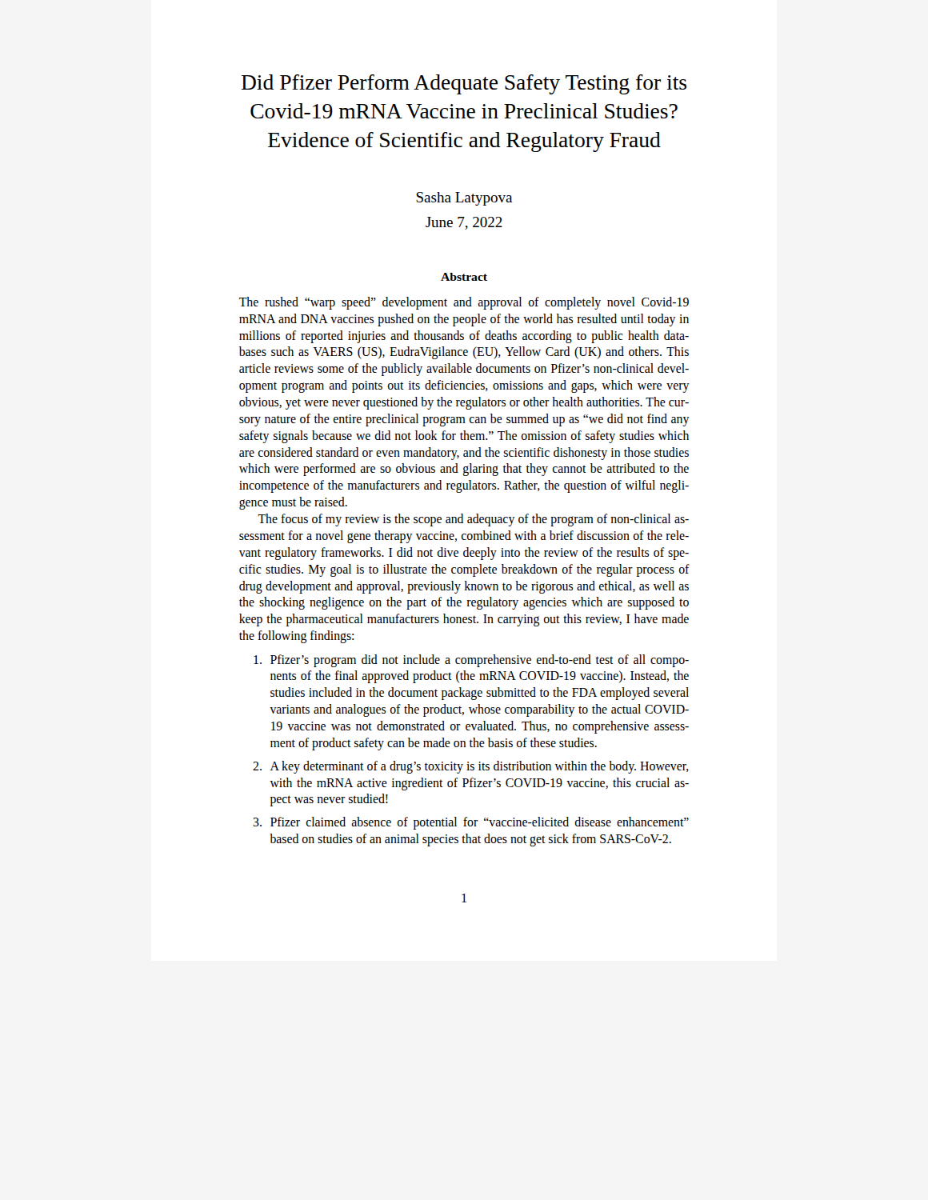Did Pfizer Perform Adequate Safety Testing for its Covid-19 mRNA Vaccine in Preclinical Studies? Evidence of Scientific and Regulatory Fraud
Sasha Latypova
June 7, 2022
Abstract
The rushed “warp speed” development and approval of completely novel Covid-19 mRNA and DNA vaccines pushed on the people of the world has resulted until today in millions of reported injuries and thousands of deaths according to public health databases such as VAERS (US), EudraVigilance (EU), Yellow Card (UK) and others. This article reviews some of the publicly available documents on Pfizer’s non-clinical development program and points out its deficiencies, omissions and gaps, which were very obvious, yet were never questioned by the regulators or other health authorities. The cursory nature of the entire preclinical program can be summed up as “we did not find any safety signals because we did not look for them.” The omission of safety studies which are considered standard or even mandatory, and the scientific dishonesty in those studies which were performed are so obvious and glaring that they cannot be attributed to the incompetence of the manufacturers and regulators. Rather, the question of wilful negligence must be raised.
The focus of my review is the scope and adequacy of the program of non-clinical assessment for a novel gene therapy vaccine, combined with a brief discussion of the relevant regulatory frameworks. I did not dive deeply into the review of the results of specific studies. My goal is to illustrate the complete breakdown of the regular process of drug development and approval, previously known to be rigorous and ethical, as well as the shocking negligence on the part of the regulatory agencies which are supposed to keep the pharmaceutical manufacturers honest. In carrying out this review, I have made the following findings:
Pfizer’s program did not include a comprehensive end-to-end test of all components of the final approved product (the mRNA COVID-19 vaccine). Instead, the studies included in the document package submitted to the FDA employed several variants and analogues of the product, whose comparability to the actual COVID-19 vaccine was not demonstrated or evaluated. Thus, no comprehensive assessment of product safety can be made on the basis of these studies.
A key determinant of a drug’s toxicity is its distribution within the body. However, with the mRNA active ingredient of Pfizer’s COVID-19 vaccine, this crucial aspect was never studied!
Pfizer claimed absence of potential for “vaccine-elicited disease enhancement” based on studies of an animal species that does not get sick from SARS-CoV-2.
1